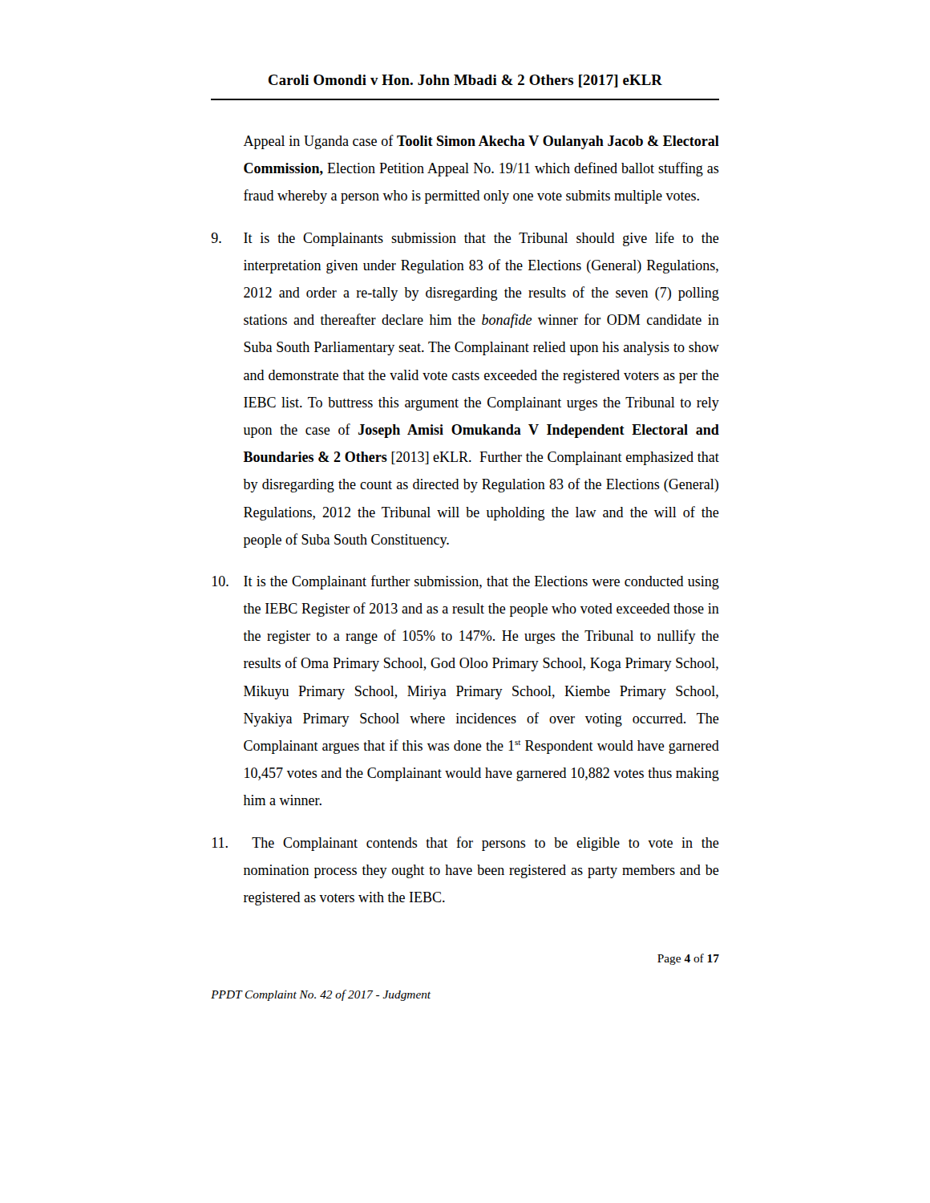Caroli Omondi v Hon. John Mbadi & 2 Others [2017] eKLR
Appeal in Uganda case of Toolit Simon Akecha V Oulanyah Jacob & Electoral Commission, Election Petition Appeal No. 19/11 which defined ballot stuffing as fraud whereby a person who is permitted only one vote submits multiple votes.
It is the Complainants submission that the Tribunal should give life to the interpretation given under Regulation 83 of the Elections (General) Regulations, 2012 and order a re-tally by disregarding the results of the seven (7) polling stations and thereafter declare him the bonafide winner for ODM candidate in Suba South Parliamentary seat. The Complainant relied upon his analysis to show and demonstrate that the valid vote casts exceeded the registered voters as per the IEBC list. To buttress this argument the Complainant urges the Tribunal to rely upon the case of Joseph Amisi Omukanda V Independent Electoral and Boundaries & 2 Others [2013] eKLR. Further the Complainant emphasized that by disregarding the count as directed by Regulation 83 of the Elections (General) Regulations, 2012 the Tribunal will be upholding the law and the will of the people of Suba South Constituency.
It is the Complainant further submission, that the Elections were conducted using the IEBC Register of 2013 and as a result the people who voted exceeded those in the register to a range of 105% to 147%. He urges the Tribunal to nullify the results of Oma Primary School, God Oloo Primary School, Koga Primary School, Mikuyu Primary School, Miriya Primary School, Kiembe Primary School, Nyakiya Primary School where incidences of over voting occurred. The Complainant argues that if this was done the 1st Respondent would have garnered 10,457 votes and the Complainant would have garnered 10,882 votes thus making him a winner.
The Complainant contends that for persons to be eligible to vote in the nomination process they ought to have been registered as party members and be registered as voters with the IEBC.
Page 4 of 17
PPDT Complaint No. 42 of 2017 - Judgment